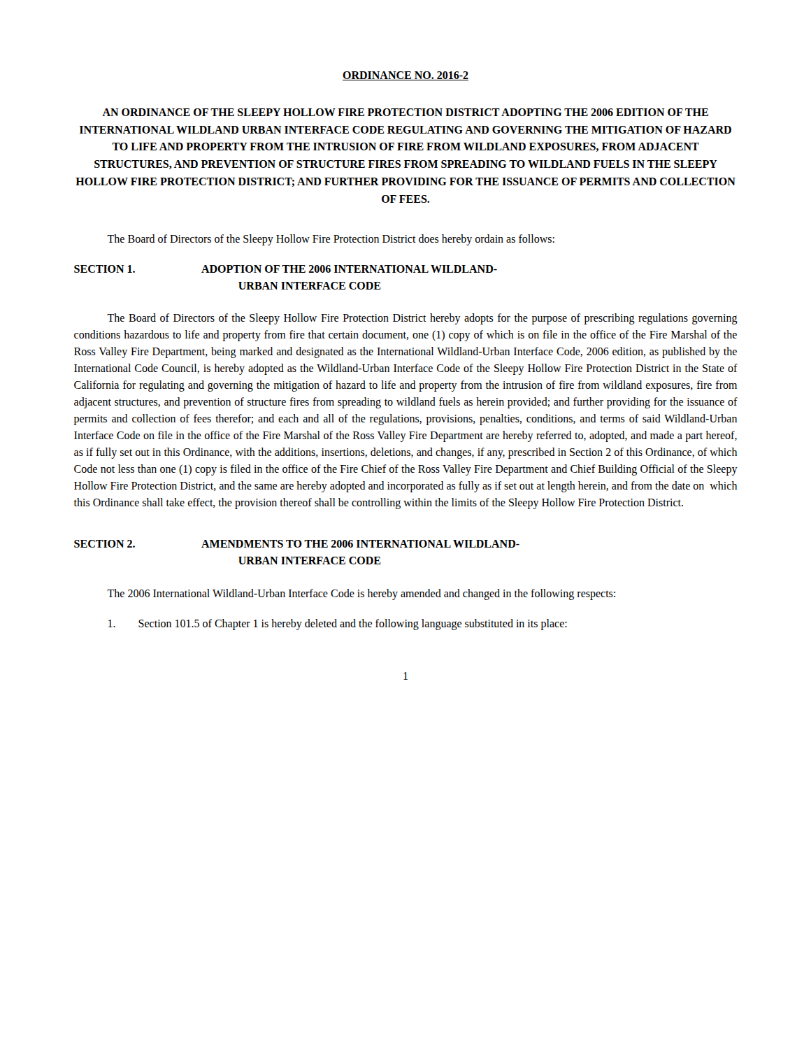ORDINANCE NO. 2016-2
AN ORDINANCE OF THE SLEEPY HOLLOW FIRE PROTECTION DISTRICT ADOPTING THE 2006 EDITION OF THE INTERNATIONAL WILDLAND URBAN INTERFACE CODE REGULATING AND GOVERNING THE MITIGATION OF HAZARD TO LIFE AND PROPERTY FROM THE INTRUSION OF FIRE FROM WILDLAND EXPOSURES, FROM ADJACENT STRUCTURES, AND PREVENTION OF STRUCTURE FIRES FROM SPREADING TO WILDLAND FUELS IN THE SLEEPY HOLLOW FIRE PROTECTION DISTRICT; AND FURTHER PROVIDING FOR THE ISSUANCE OF PERMITS AND COLLECTION OF FEES.
The Board of Directors of the Sleepy Hollow Fire Protection District does hereby ordain as follows:
SECTION 1. ADOPTION OF THE 2006 INTERNATIONAL WILDLAND-URBAN INTERFACE CODE
The Board of Directors of the Sleepy Hollow Fire Protection District hereby adopts for the purpose of prescribing regulations governing conditions hazardous to life and property from fire that certain document, one (1) copy of which is on file in the office of the Fire Marshal of the Ross Valley Fire Department, being marked and designated as the International Wildland-Urban Interface Code, 2006 edition, as published by the International Code Council, is hereby adopted as the Wildland-Urban Interface Code of the Sleepy Hollow Fire Protection District in the State of California for regulating and governing the mitigation of hazard to life and property from the intrusion of fire from wildland exposures, fire from adjacent structures, and prevention of structure fires from spreading to wildland fuels as herein provided; and further providing for the issuance of permits and collection of fees therefor; and each and all of the regulations, provisions, penalties, conditions, and terms of said Wildland-Urban Interface Code on file in the office of the Fire Marshal of the Ross Valley Fire Department are hereby referred to, adopted, and made a part hereof, as if fully set out in this Ordinance, with the additions, insertions, deletions, and changes, if any, prescribed in Section 2 of this Ordinance, of which Code not less than one (1) copy is filed in the office of the Fire Chief of the Ross Valley Fire Department and Chief Building Official of the Sleepy Hollow Fire Protection District, and the same are hereby adopted and incorporated as fully as if set out at length herein, and from the date on which this Ordinance shall take effect, the provision thereof shall be controlling within the limits of the Sleepy Hollow Fire Protection District.
SECTION 2. AMENDMENTS TO THE 2006 INTERNATIONAL WILDLAND-URBAN INTERFACE CODE
The 2006 International Wildland-Urban Interface Code is hereby amended and changed in the following respects:
1.  Section 101.5 of Chapter 1 is hereby deleted and the following language substituted in its place:
1